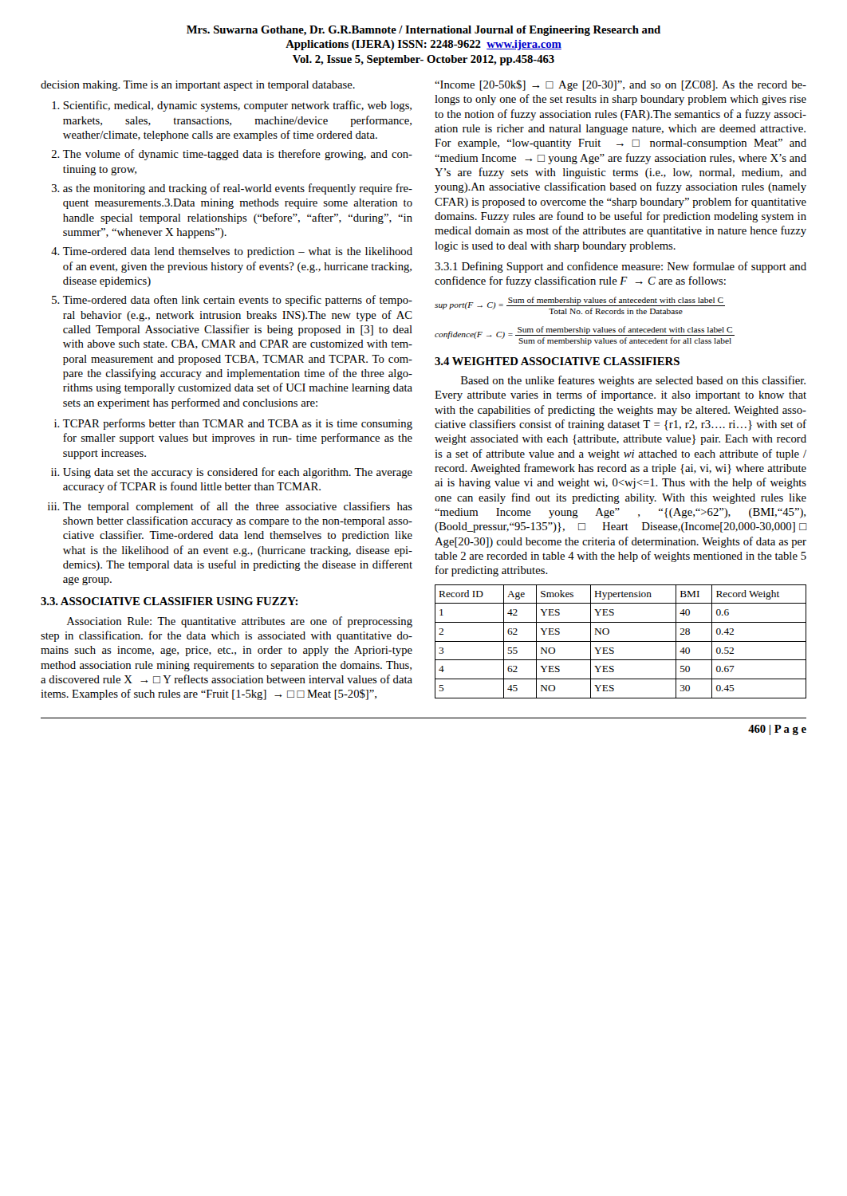Mrs. Suwarna Gothane, Dr. G.R.Bamnote / International Journal of Engineering Research and Applications (IJERA) ISSN: 2248-9622 www.ijera.com Vol. 2, Issue 5, September- October 2012, pp.458-463
decision making. Time is an important aspect in temporal database.
Scientific, medical, dynamic systems, computer network traffic, web logs, markets, sales, transactions, machine/device performance, weather/climate, telephone calls are examples of time ordered data.
The volume of dynamic time-tagged data is therefore growing, and continuing to grow,
as the monitoring and tracking of real-world events frequently require frequent measurements.3.Data mining methods require some alteration to handle special temporal relationships (“before”, “after”, “during”, “in summer”, “whenever X happens”).
Time-ordered data lend themselves to prediction – what is the likelihood of an event, given the previous history of events? (e.g., hurricane tracking, disease epidemics)
Time-ordered data often link certain events to specific patterns of temporal behavior (e.g., network intrusion breaks INS).The new type of AC called Temporal Associative Classifier is being proposed in [3] to deal with above such state. CBA, CMAR and CPAR are customized with temporal measurement and proposed TCBA, TCMAR and TCPAR. To compare the classifying accuracy and implementation time of the three algorithms using temporally customized data set of UCI machine learning data sets an experiment has performed and conclusions are:
TCPAR performs better than TCMAR and TCBA as it is time consuming for smaller support values but improves in run- time performance as the support increases.
Using data set the accuracy is considered for each algorithm. The average accuracy of TCPAR is found little better than TCMAR.
The temporal complement of all the three associative classifiers has shown better classification accuracy as compare to the non-temporal associative classifier. Time-ordered data lend themselves to prediction like what is the likelihood of an event e.g., (hurricane tracking, disease epidemics). The temporal data is useful in predicting the disease in different age group.
3.3. ASSOCIATIVE CLASSIFIER USING FUZZY:
Association Rule: The quantitative attributes are one of preprocessing step in classification. for the data which is associated with quantitative domains such as income, age, price, etc., in order to apply the Apriori-type method association rule mining requirements to separation the domains. Thus, a discovered rule X → □ Y reflects association between interval values of data items. Examples of such rules are “Fruit [1-5kg] → □ □ Meat [5‑20$]”,
“Income [20-50k$] → □ Age [20‑30]”, and so on [ZC08]. As the record belongs to only one of the set results in sharp boundary problem which gives rise to the notion of fuzzy association rules (FAR).The semantics of a fuzzy association rule is richer and natural language nature, which are deemed attractive. For example, “low-quantity Fruit → □ normal-consumption Meat” and “medium Income → □ young Age” are fuzzy association rules, where X’s and Y’s are fuzzy sets with linguistic terms (i.e., low, normal, medium, and young).An associative classification based on fuzzy association rules (namely CFAR) is proposed to overcome the “sharp boundary” problem for quantitative domains. Fuzzy rules are found to be useful for prediction modeling system in medical domain as most of the attributes are quantitative in nature hence fuzzy logic is used to deal with sharp boundary problems.
3.3.1 Defining Support and confidence measure: New formulae of support and confidence for fuzzy classification rule F → C are as follows:
sup port(F → C) = Sum of membership values of antecedent with class label C Total No. of Records in the Database
confidence(F → C) = Sum of membership values of antecedent with class label C Sum of membership values of antecedent for all class label
3.4 WEIGHTED ASSOCIATIVE CLASSIFIERS
Based on the unlike features weights are selected based on this classifier. Every attribute varies in terms of importance. it also important to know that with the capabilities of predicting the weights may be altered. Weighted associative classifiers consist of training dataset T = {r1, r2, r3…. ri…} with set of weight associated with each {attribute, attribute value} pair. Each with record is a set of attribute value and a weight wi attached to each attribute of tuple / record. Aweighted framework has record as a triple {ai, vi, wi} where attribute ai is having value vi and weight wi, 0<wj<=1. Thus with the help of weights one can easily find out its predicting ability. With this weighted rules like “medium Income young Age” , “{(Age,“>62”), (BMI,“45”), (Boold_pressur,“95-135”)}, □ Heart Disease,(Income[20,000-30,000]□ Age[20‑30]) could become the criteria of determination. Weights of data as per table 2 are recorded in table 4 with the help of weights mentioned in the table 5 for predicting attributes.
| Record ID | Age | Smokes | Hypertension | BMI | Record Weight |
| --- | --- | --- | --- | --- | --- |
| 1 | 42 | YES | YES | 40 | 0.6 |
| 2 | 62 | YES | NO | 28 | 0.42 |
| 3 | 55 | NO | YES | 40 | 0.52 |
| 4 | 62 | YES | YES | 50 | 0.67 |
| 5 | 45 | NO | YES | 30 | 0.45 |
460 | P a g e